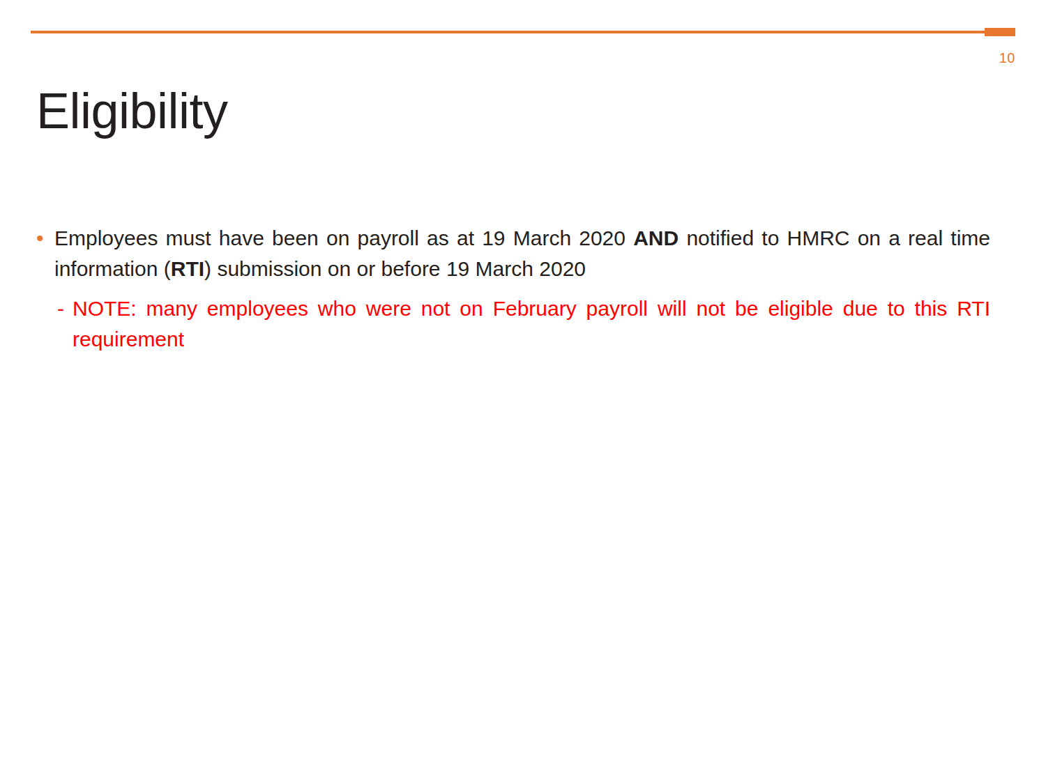10
Eligibility
Employees must have been on payroll as at 19 March 2020 AND notified to HMRC on a real time information (RTI) submission on or before 19 March 2020
NOTE: many employees who were not on February payroll will not be eligible due to this RTI requirement